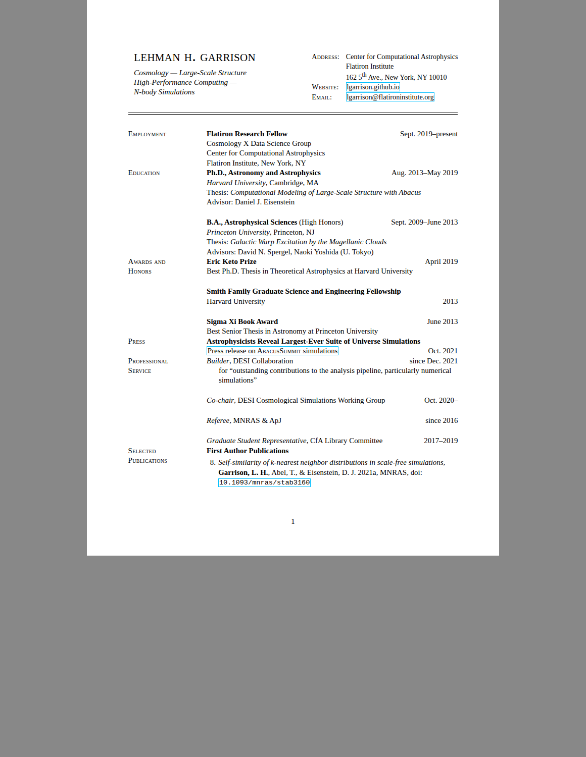Lehman H. Garrison
Cosmology — Large-Scale Structure
High-Performance Computing —
N-body Simulations
Address:
Center for Computational Astrophysics
Flatiron Institute
162 5th Ave., New York, NY 10010
Website:
lgarrison.github.io
Email:
lgarrison@flatironinstitute.org
| E mployment | Flatiron Research Fellow Sept. 2019–present Cosmology X Data Science Group Center for Computational Astrophysics Flatiron Institute, New York, NY |
| E ducation | Ph.D., Astronomy and Astrophysics Aug. 2013–May 2019 Harvard University , Cambridge, MA Thesis: Computational Modeling of Large-Scale Structure with Abacus Advisor: Daniel J. Eisenstein B.A., Astrophysical Sciences (High Honors) Sept. 2009–June 2013 Princeton University , Princeton, NJ Thesis: Galactic Warp Excitation by the Magellanic Clouds Advisors: David N. Spergel, Naoki Yoshida (U. Tokyo) |
| A wards and H onors | Eric Keto Prize April 2019 Best Ph.D. Thesis in Theoretical Astrophysics at Harvard University Smith Family Graduate Science and Engineering Fellowship Harvard University 2013 Sigma Xi Book Award June 2013 Best Senior Thesis in Astronomy at Princeton University |
| P ress | Astrophysicists Reveal Largest-Ever Suite of Universe Simulations Press release on A bacus S ummit simulations Oct. 2021 |
| P rofessional S ervice | Builder , DESI Collaboration since Dec. 2021 for “outstanding contributions to the analysis pipeline, particularly numerical simulations” Co-chair , DESI Cosmological Simulations Working Group Oct. 2020– Referee , MNRAS & ApJ since 2016 Graduate Student Representative , CfA Library Committee 2017–2019 |
| S elected P ublications | First Author Publications 8. Self-similarity of k-nearest neighbor distributions in scale-free simulations , Garrison, L. H. , Abel, T., & Eisenstein, D. J. 2021a, MNRAS, doi: 10.1093/mnras/stab3160 |
1